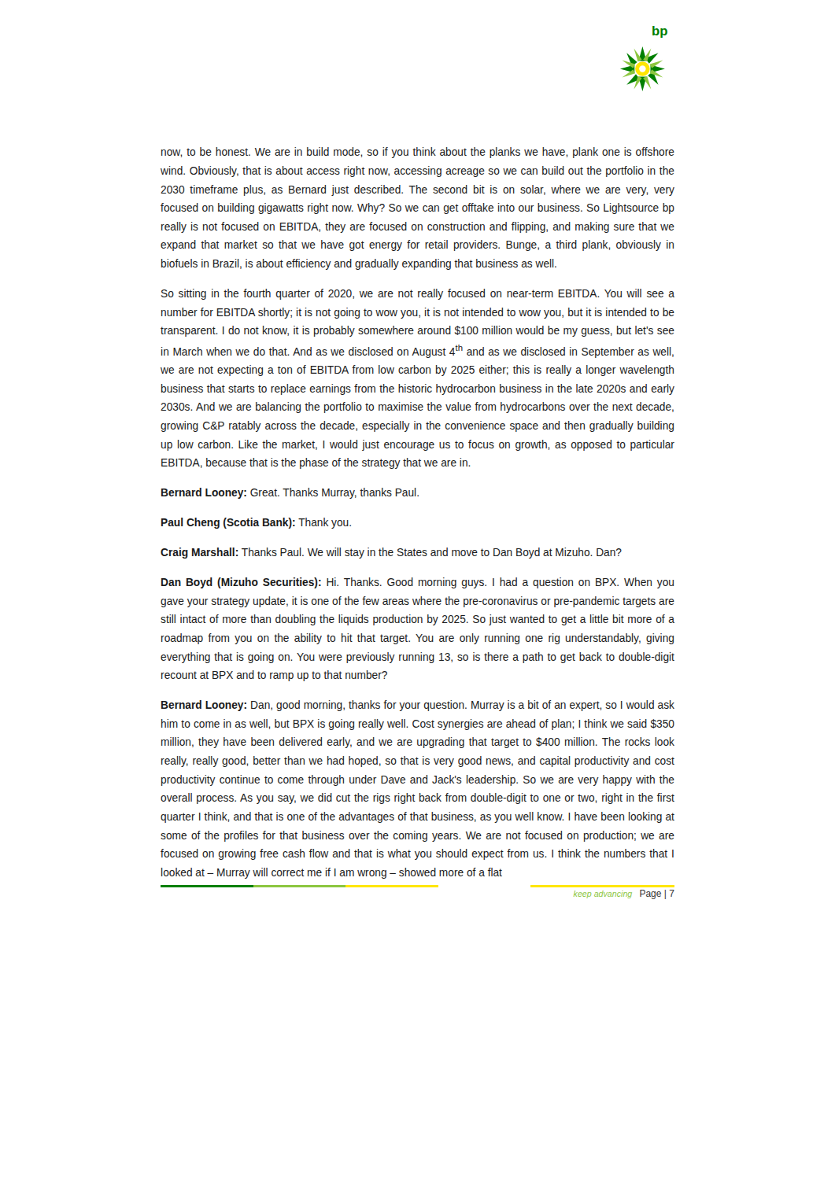bp
now, to be honest. We are in build mode, so if you think about the planks we have, plank one is offshore wind. Obviously, that is about access right now, accessing acreage so we can build out the portfolio in the 2030 timeframe plus, as Bernard just described. The second bit is on solar, where we are very, very focused on building gigawatts right now. Why? So we can get offtake into our business. So Lightsource bp really is not focused on EBITDA, they are focused on construction and flipping, and making sure that we expand that market so that we have got energy for retail providers. Bunge, a third plank, obviously in biofuels in Brazil, is about efficiency and gradually expanding that business as well.
So sitting in the fourth quarter of 2020, we are not really focused on near-term EBITDA. You will see a number for EBITDA shortly; it is not going to wow you, it is not intended to wow you, but it is intended to be transparent. I do not know, it is probably somewhere around $100 million would be my guess, but let's see in March when we do that. And as we disclosed on August 4th and as we disclosed in September as well, we are not expecting a ton of EBITDA from low carbon by 2025 either; this is really a longer wavelength business that starts to replace earnings from the historic hydrocarbon business in the late 2020s and early 2030s. And we are balancing the portfolio to maximise the value from hydrocarbons over the next decade, growing C&P ratably across the decade, especially in the convenience space and then gradually building up low carbon. Like the market, I would just encourage us to focus on growth, as opposed to particular EBITDA, because that is the phase of the strategy that we are in.
Bernard Looney: Great. Thanks Murray, thanks Paul.
Paul Cheng (Scotia Bank): Thank you.
Craig Marshall: Thanks Paul. We will stay in the States and move to Dan Boyd at Mizuho. Dan?
Dan Boyd (Mizuho Securities): Hi. Thanks. Good morning guys. I had a question on BPX. When you gave your strategy update, it is one of the few areas where the pre-coronavirus or pre-pandemic targets are still intact of more than doubling the liquids production by 2025. So just wanted to get a little bit more of a roadmap from you on the ability to hit that target. You are only running one rig understandably, giving everything that is going on. You were previously running 13, so is there a path to get back to double-digit recount at BPX and to ramp up to that number?
Bernard Looney: Dan, good morning, thanks for your question. Murray is a bit of an expert, so I would ask him to come in as well, but BPX is going really well. Cost synergies are ahead of plan; I think we said $350 million, they have been delivered early, and we are upgrading that target to $400 million. The rocks look really, really good, better than we had hoped, so that is very good news, and capital productivity and cost productivity continue to come through under Dave and Jack's leadership. So we are very happy with the overall process. As you say, we did cut the rigs right back from double-digit to one or two, right in the first quarter I think, and that is one of the advantages of that business, as you well know. I have been looking at some of the profiles for that business over the coming years. We are not focused on production; we are focused on growing free cash flow and that is what you should expect from us. I think the numbers that I looked at – Murray will correct me if I am wrong – showed more of a flat
keep advancing Page | 7